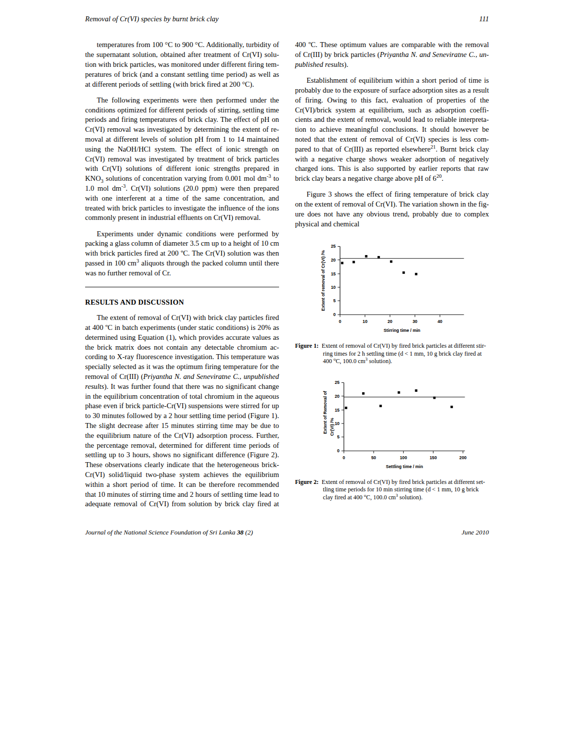Removal of Cr(VI) species by burnt brick clay 111
temperatures from 100 °C to 900 °C. Additionally, turbidity of the supernatant solution, obtained after treatment of Cr(VI) solution with brick particles, was monitored under different firing temperatures of brick (and a constant settling time period) as well as at different periods of settling (with brick fired at 200 °C).
The following experiments were then performed under the conditions optimized for different periods of stirring, settling time periods and firing temperatures of brick clay. The effect of pH on Cr(VI) removal was investigated by determining the extent of removal at different levels of solution pH from 1 to 14 maintained using the NaOH/HCl system. The effect of ionic strength on Cr(VI) removal was investigated by treatment of brick particles with Cr(VI) solutions of different ionic strengths prepared in KNO3 solutions of concentration varying from 0.001 mol dm-3 to 1.0 mol dm-3. Cr(VI) solutions (20.0 ppm) were then prepared with one interferent at a time of the same concentration, and treated with brick particles to investigate the influence of the ions commonly present in industrial effluents on Cr(VI) removal.
Experiments under dynamic conditions were performed by packing a glass column of diameter 3.5 cm up to a height of 10 cm with brick particles fired at 200 ºC. The Cr(VI) solution was then passed in 100 cm3 aliquots through the packed column until there was no further removal of Cr.
Results and Discussion
The extent of removal of Cr(VI) with brick clay particles fired at 400 ºC in batch experiments (under static conditions) is 20% as determined using Equation (1), which provides accurate values as the brick matrix does not contain any detectable chromium according to X-ray fluorescence investigation. This temperature was specially selected as it was the optimum firing temperature for the removal of Cr(III) (Priyantha N. and Seneviratne C., unpublished results). It was further found that there was no significant change in the equilibrium concentration of total chromium in the aqueous phase even if brick particle-Cr(VI) suspensions were stirred for up to 30 minutes followed by a 2 hour settling time period (Figure 1). The slight decrease after 15 minutes stirring time may be due to the equilibrium nature of the Cr(VI) adsorption process. Further, the percentage removal, determined for different time periods of settling up to 3 hours, shows no significant difference (Figure 2). These observations clearly indicate that the heterogeneous brick-Cr(VI) solid/liquid two-phase system achieves the equilibrium within a short period of time. It can be therefore recommended that 10 minutes of stirring time and 2 hours of settling time lead to adequate removal of Cr(VI) from solution by brick clay fired at 400 ºC. These optimum values are comparable with the removal of Cr(III) by brick particles (Priyantha N. and Seneviratne C., unpublished results).
Establishment of equilibrium within a short period of time is probably due to the exposure of surface adsorption sites as a result of firing. Owing to this fact, evaluation of properties of the Cr(VI)/brick system at equilibrium, such as adsorption coefficients and the extent of removal, would lead to reliable interpretation to achieve meaningful conclusions. It should however be noted that the extent of removal of Cr(VI) species is less compared to that of Cr(III) as reported elsewhere21. Burnt brick clay with a negative charge shows weaker adsorption of negatively charged ions. This is also supported by earlier reports that raw brick clay bears a negative charge above pH of 620.
Figure 3 shows the effect of firing temperature of brick clay on the extent of removal of Cr(VI). The variation shown in the figure does not have any obvious trend, probably due to complex physical and chemical
25 20 15 10 5 0 0 10 20 30 40 Stirring time / min Extent of removal of Cr(VI) /%
Figure 1: Extent of removal of Cr(VI) by fired brick particles at different stirring times for 2 h settling time (d < 1 mm, 10 g brick clay fired at 400 oC, 100.0 cm3 solution).
25 20 15 10 5 0 0 50 100 150 200 Settling time / min Extent of Removal of Cr(VI) /%
Figure 2: Extent of removal of Cr(VI) by fired brick particles at different settling time periods for 10 min stirring time (d < 1 mm, 10 g brick clay fired at 400 oC, 100.0 cm3 solution).
Journal of the National Science Foundation of Sri Lanka 38 (2) June 2010